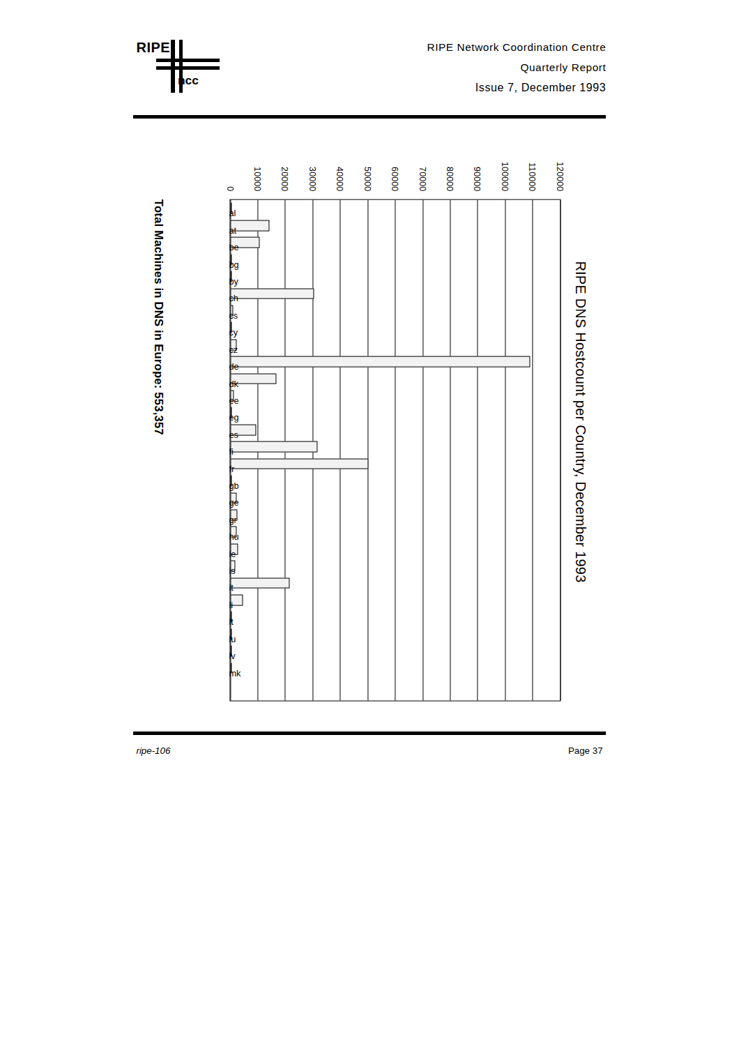RIPE
ncc
RIPE Network Coordination Centre
Quarterly Report
Issue 7, December 1993
RIPE DNS Hostcount per Country, December 1993
0 10000 20000 30000 40000 50000 60000 70000 80000 90000 100000 110000 120000
al at be bg by ch cs cy cz de dk ee eg es fi fr gb ge gr hu ie is it li lt lu lv mk
Total Machines in DNS in Europe: 553,357
ripe-106
Page 37